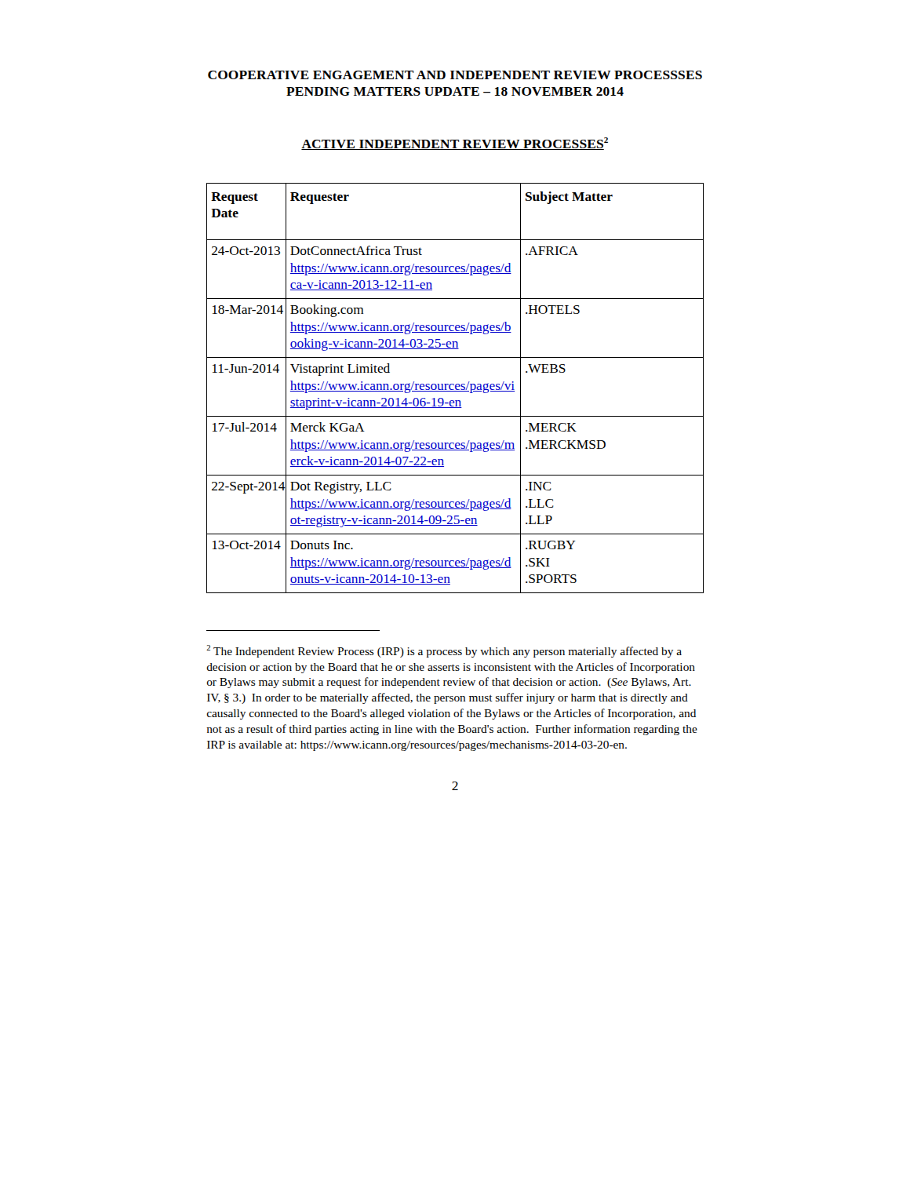COOPERATIVE ENGAGEMENT AND INDEPENDENT REVIEW PROCESSSES
PENDING MATTERS UPDATE – 18 NOVEMBER 2014
ACTIVE INDEPENDENT REVIEW PROCESSES2
| Request Date | Requester | Subject Matter |
| --- | --- | --- |
| 24-Oct-2013 | DotConnectAfrica Trust https://www.icann.org/resources/pages/dca-v-icann-2013-12-11-en | .AFRICA |
| 18-Mar-2014 | Booking.com https://www.icann.org/resources/pages/booking-v-icann-2014-03-25-en | .HOTELS |
| 11-Jun-2014 | Vistaprint Limited https://www.icann.org/resources/pages/vistaprint-v-icann-2014-06-19-en | .WEBS |
| 17-Jul-2014 | Merck KGaA https://www.icann.org/resources/pages/merck-v-icann-2014-07-22-en | .MERCK .MERCKMSD |
| 22-Sept-2014 | Dot Registry, LLC https://www.icann.org/resources/pages/dot-registry-v-icann-2014-09-25-en | .INC .LLC .LLP |
| 13-Oct-2014 | Donuts Inc. https://www.icann.org/resources/pages/donuts-v-icann-2014-10-13-en | .RUGBY .SKI .SPORTS |
2 The Independent Review Process (IRP) is a process by which any person materially affected by a decision or action by the Board that he or she asserts is inconsistent with the Articles of Incorporation or Bylaws may submit a request for independent review of that decision or action. (See Bylaws, Art. IV, § 3.) In order to be materially affected, the person must suffer injury or harm that is directly and causally connected to the Board's alleged violation of the Bylaws or the Articles of Incorporation, and not as a result of third parties acting in line with the Board's action. Further information regarding the IRP is available at: https://www.icann.org/resources/pages/mechanisms-2014-03-20-en.
2